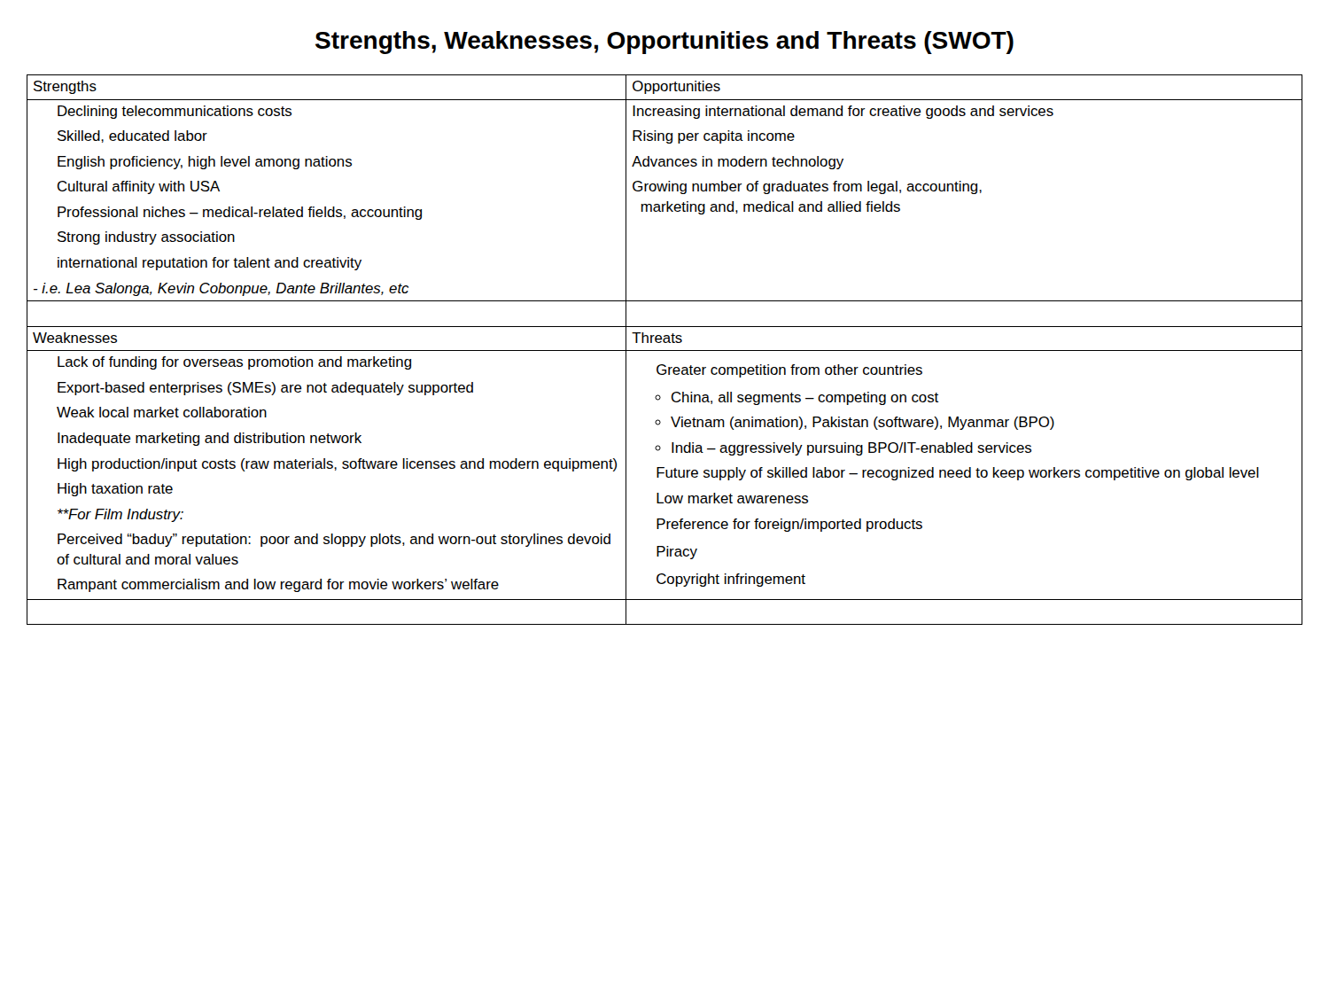Strengths, Weaknesses, Opportunities and Threats (SWOT)
| Strengths | Opportunities |
| --- | --- |
| Declining telecommunications costs Skilled, educated labor English proficiency, high level among nations Cultural affinity with USA Professional niches – medical-related fields, accounting Strong industry association international reputation for talent and creativity - i.e. Lea Salonga, Kevin Cobonpue, Dante Brillantes, etc | Increasing international demand for creative goods and services Rising per capita income Advances in modern technology Growing number of graduates from legal, accounting, marketing and, medical and allied fields |
| Weaknesses | Threats |
| Lack of funding for overseas promotion and marketing Export-based enterprises (SMEs) are not adequately supported Weak local market collaboration Inadequate marketing and distribution network High production/input costs (raw materials, software licenses and modern equipment) High taxation rate **For Film Industry: Perceived “baduy” reputation: poor and sloppy plots, and worn-out storylines devoid of cultural and moral values Rampant commercialism and low regard for movie workers’ welfare | Greater competition from other countries China, all segments – competing on cost Vietnam (animation), Pakistan (software), Myanmar (BPO) India – aggressively pursuing BPO/IT-enabled services Future supply of skilled labor – recognized need to keep workers competitive on global level Low market awareness Preference for foreign/imported products Piracy Copyright infringement |